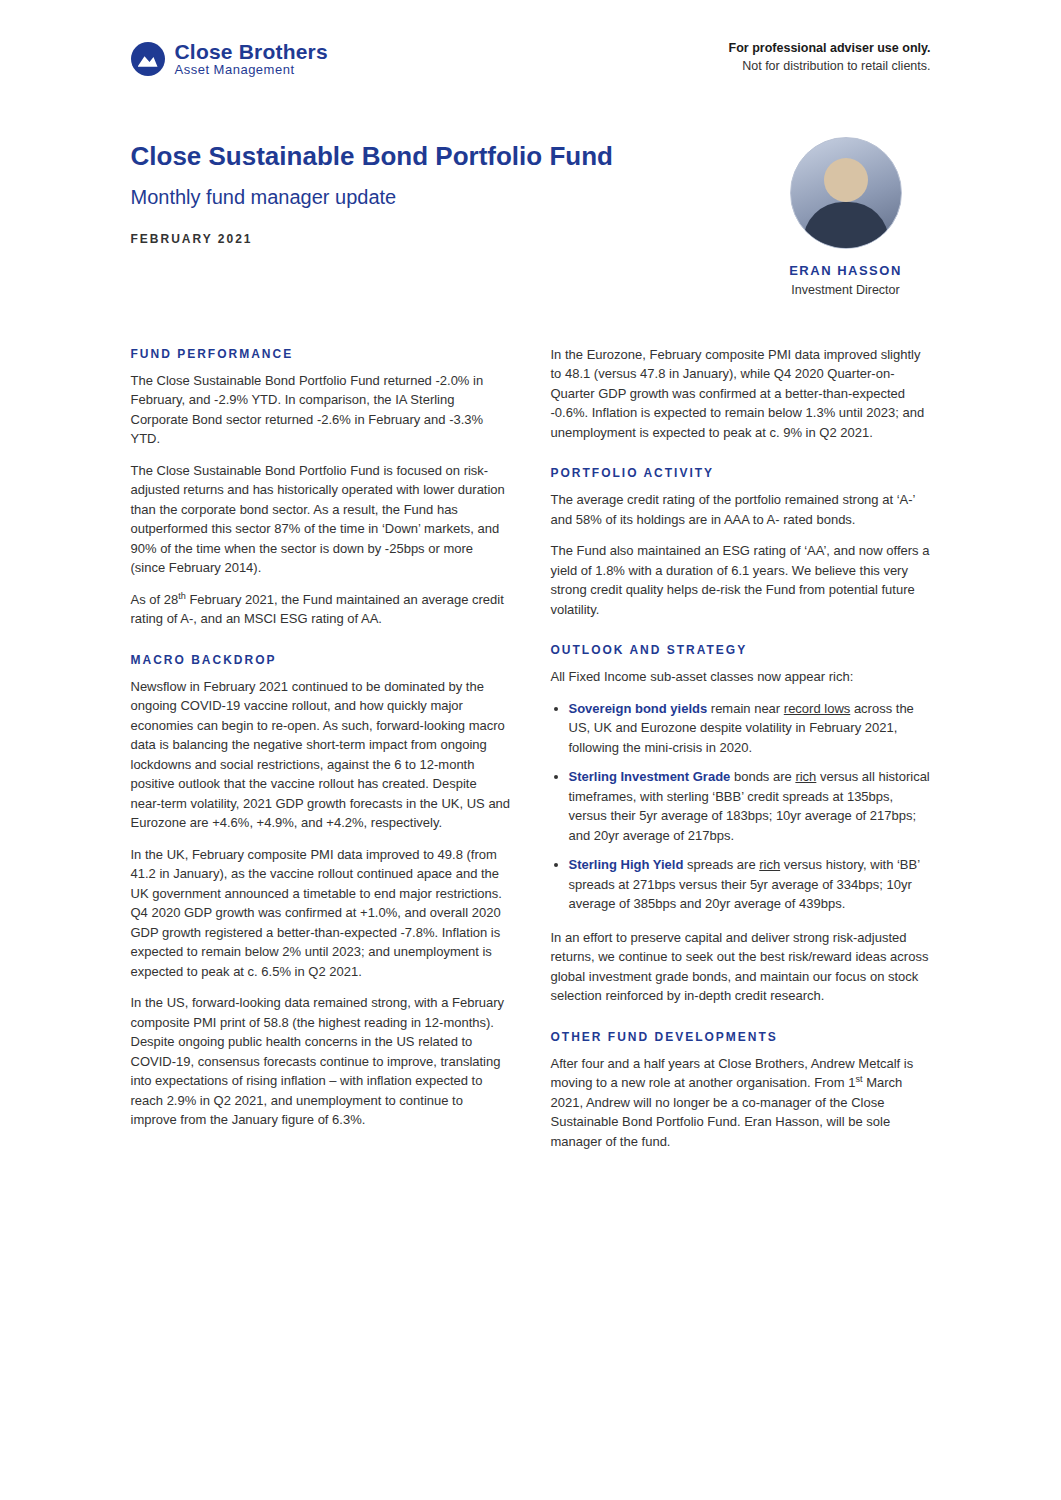Close Brothers
Asset Management
For professional adviser use only. Not for distribution to retail clients.
Close Sustainable Bond Portfolio Fund
Monthly fund manager update
FEBRUARY 2021
ERAN HASSON
Investment Director
FUND PERFORMANCE
The Close Sustainable Bond Portfolio Fund returned -2.0% in February, and -2.9% YTD. In comparison, the IA Sterling Corporate Bond sector returned -2.6% in February and -3.3% YTD.
The Close Sustainable Bond Portfolio Fund is focused on risk-adjusted returns and has historically operated with lower duration than the corporate bond sector. As a result, the Fund has outperformed this sector 87% of the time in ‘Down’ markets, and 90% of the time when the sector is down by -25bps or more (since February 2014).
As of 28th February 2021, the Fund maintained an average credit rating of A-, and an MSCI ESG rating of AA.
MACRO BACKDROP
Newsflow in February 2021 continued to be dominated by the ongoing COVID-19 vaccine rollout, and how quickly major economies can begin to re-open. As such, forward-looking macro data is balancing the negative short-term impact from ongoing lockdowns and social restrictions, against the 6 to 12-month positive outlook that the vaccine rollout has created. Despite near-term volatility, 2021 GDP growth forecasts in the UK, US and Eurozone are +4.6%, +4.9%, and +4.2%, respectively.
In the UK, February composite PMI data improved to 49.8 (from 41.2 in January), as the vaccine rollout continued apace and the UK government announced a timetable to end major restrictions. Q4 2020 GDP growth was confirmed at +1.0%, and overall 2020 GDP growth registered a better-than-expected -7.8%. Inflation is expected to remain below 2% until 2023; and unemployment is expected to peak at c. 6.5% in Q2 2021.
In the US, forward-looking data remained strong, with a February composite PMI print of 58.8 (the highest reading in 12-months). Despite ongoing public health concerns in the US related to COVID-19, consensus forecasts continue to improve, translating into expectations of rising inflation – with inflation expected to reach 2.9% in Q2 2021, and unemployment to continue to improve from the January figure of 6.3%.
In the Eurozone, February composite PMI data improved slightly to 48.1 (versus 47.8 in January), while Q4 2020 Quarter-on-Quarter GDP growth was confirmed at a better-than-expected -0.6%. Inflation is expected to remain below 1.3% until 2023; and unemployment is expected to peak at c. 9% in Q2 2021.
PORTFOLIO ACTIVITY
The average credit rating of the portfolio remained strong at ‘A-’ and 58% of its holdings are in AAA to A- rated bonds.
The Fund also maintained an ESG rating of ‘AA’, and now offers a yield of 1.8% with a duration of 6.1 years. We believe this very strong credit quality helps de-risk the Fund from potential future volatility.
OUTLOOK AND STRATEGY
All Fixed Income sub-asset classes now appear rich:
Sovereign bond yields remain near record lows across the US, UK and Eurozone despite volatility in February 2021, following the mini-crisis in 2020.
Sterling Investment Grade bonds are rich versus all historical timeframes, with sterling ‘BBB’ credit spreads at 135bps, versus their 5yr average of 183bps; 10yr average of 217bps; and 20yr average of 217bps.
Sterling High Yield spreads are rich versus history, with ‘BB’ spreads at 271bps versus their 5yr average of 334bps; 10yr average of 385bps and 20yr average of 439bps.
In an effort to preserve capital and deliver strong risk-adjusted returns, we continue to seek out the best risk/reward ideas across global investment grade bonds, and maintain our focus on stock selection reinforced by in-depth credit research.
OTHER FUND DEVELOPMENTS
After four and a half years at Close Brothers, Andrew Metcalf is moving to a new role at another organisation. From 1st March 2021, Andrew will no longer be a co-manager of the Close Sustainable Bond Portfolio Fund. Eran Hasson, will be sole manager of the fund.